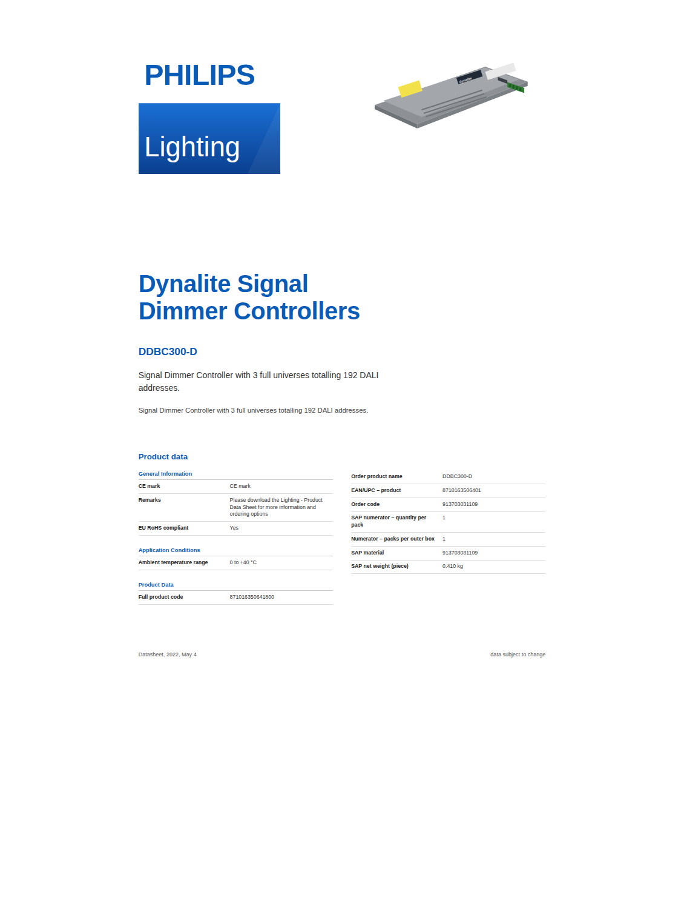PHILIPS Lighting
dynalite
Dynalite Signal
Dimmer Controllers
DDBC300-D
Signal Dimmer Controller with 3 full universes totalling 192 DALI addresses.
Signal Dimmer Controller with 3 full universes totalling 192 DALI addresses.
Product data
General Information
| CE mark | CE mark |
| Remarks | Please download the Lighting - Product Data Sheet for more information and ordering options |
| EU RoHS compliant | Yes |
Application Conditions
| Ambient temperature range | 0 to +40 °C |
Product Data
| Full product code | 871016350641800 |
| Order product name | DDBC300-D |
| EAN/UPC – product | 8710163506401 |
| Order code | 913703031109 |
| SAP numerator – quantity per pack | 1 |
| Numerator – packs per outer box | 1 |
| SAP material | 913703031109 |
| SAP net weight (piece) | 0.410 kg |
Datasheet, 2022, May 4 data subject to change